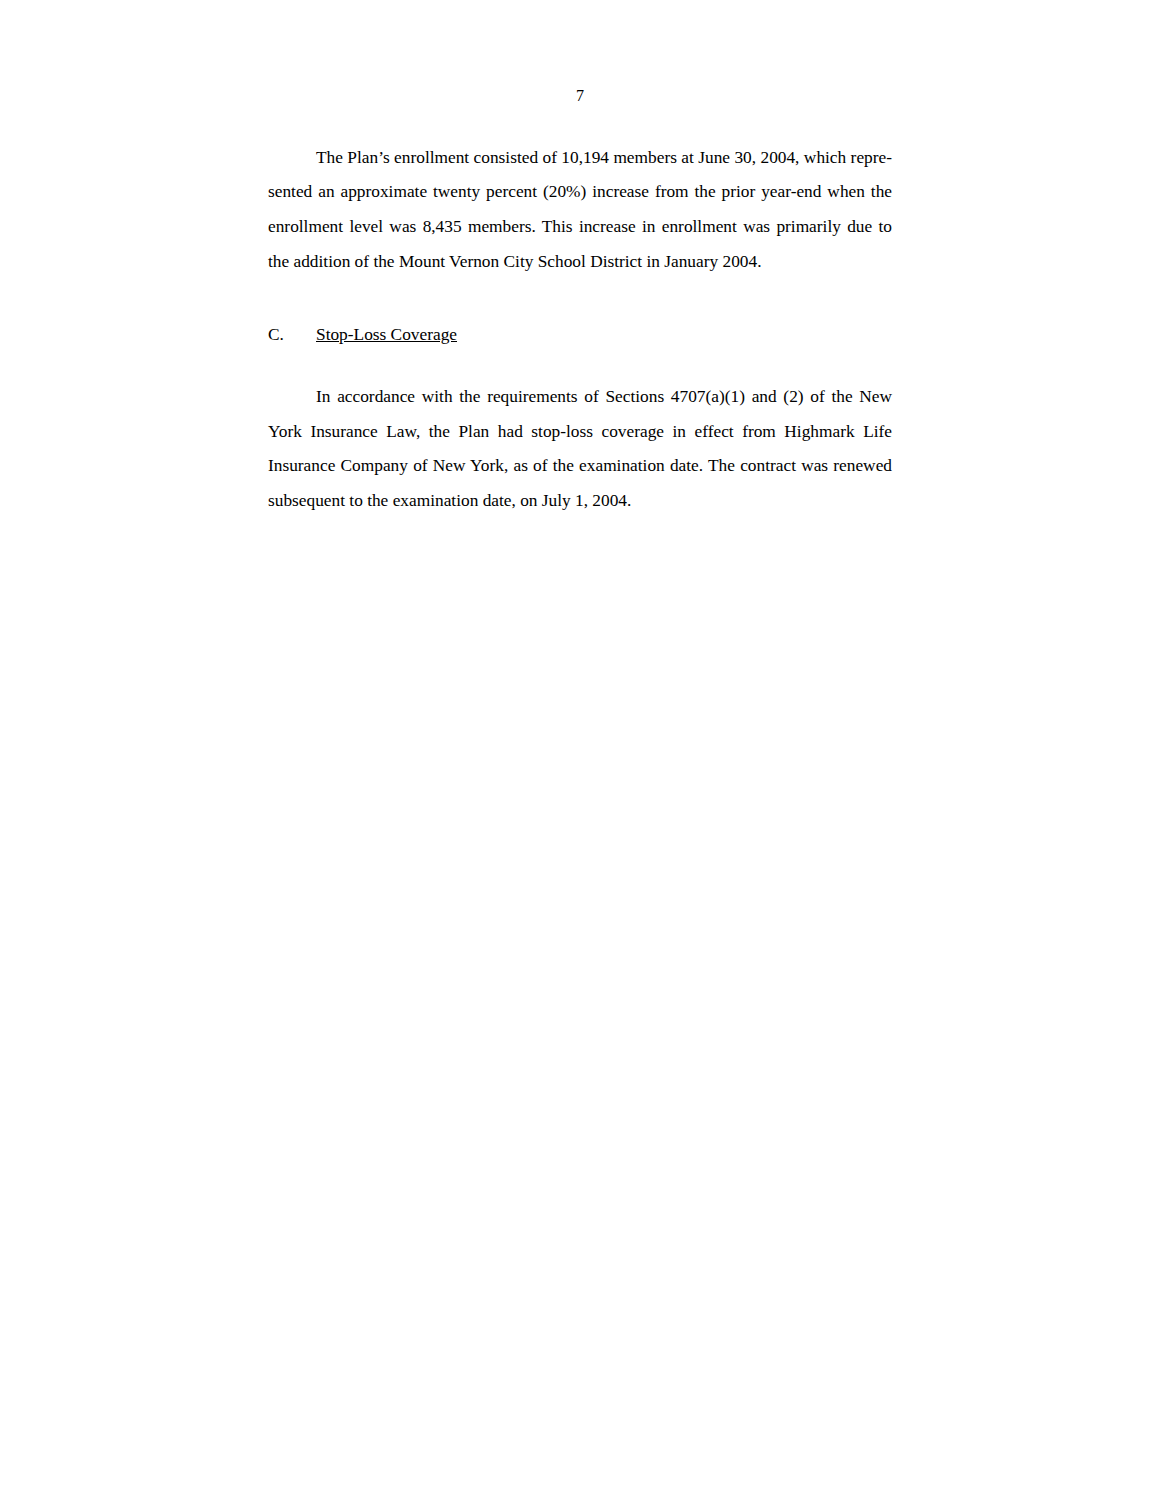7
The Plan’s enrollment consisted of 10,194 members at June 30, 2004, which represented an approximate twenty percent (20%) increase from the prior year-end when the enrollment level was 8,435 members. This increase in enrollment was primarily due to the addition of the Mount Vernon City School District in January 2004.
C. Stop-Loss Coverage
In accordance with the requirements of Sections 4707(a)(1) and (2) of the New York Insurance Law, the Plan had stop-loss coverage in effect from Highmark Life Insurance Company of New York, as of the examination date. The contract was renewed subsequent to the examination date, on July 1, 2004.